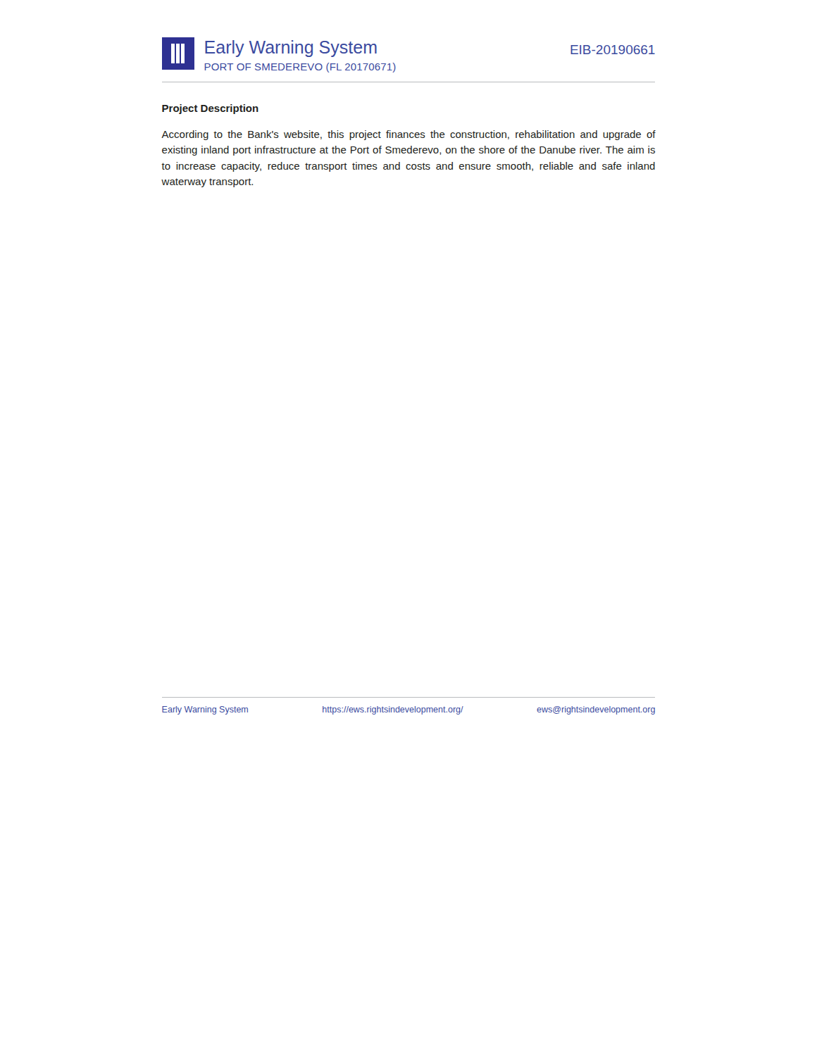Early Warning System
PORT OF SMEDEREVO (FL 20170671)
EIB-20190661
Project Description
According to the Bank's website, this project finances the construction, rehabilitation and upgrade of existing inland port infrastructure at the Port of Smederevo, on the shore of the Danube river. The aim is to increase capacity, reduce transport times and costs and ensure smooth, reliable and safe inland waterway transport.
Early Warning System
https://ews.rightsindevelopment.org/
ews@rightsindevelopment.org